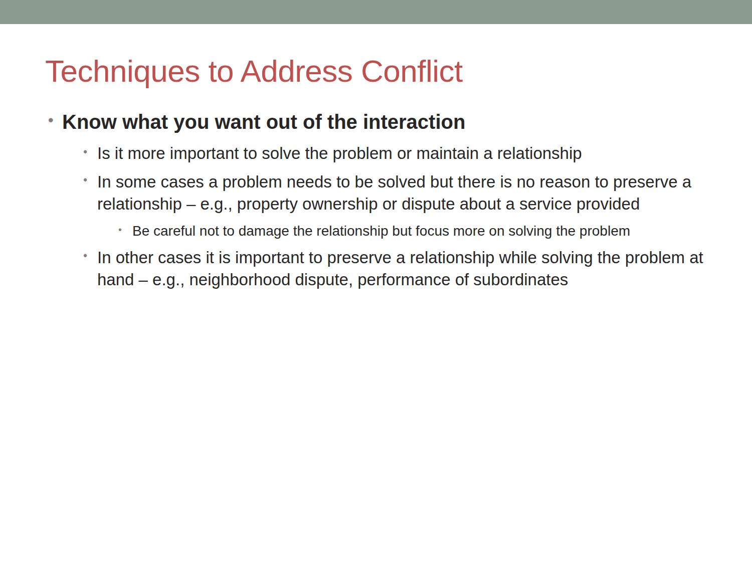Techniques to Address Conflict
Know what you want out of the interaction
Is it more important to solve the problem or maintain a relationship
In some cases a problem needs to be solved but there is no reason to preserve a relationship – e.g., property ownership or dispute about a service provided
Be careful not to damage the relationship but focus more on solving the problem
In other cases it is important to preserve a relationship while solving the problem at hand – e.g., neighborhood dispute, performance of subordinates